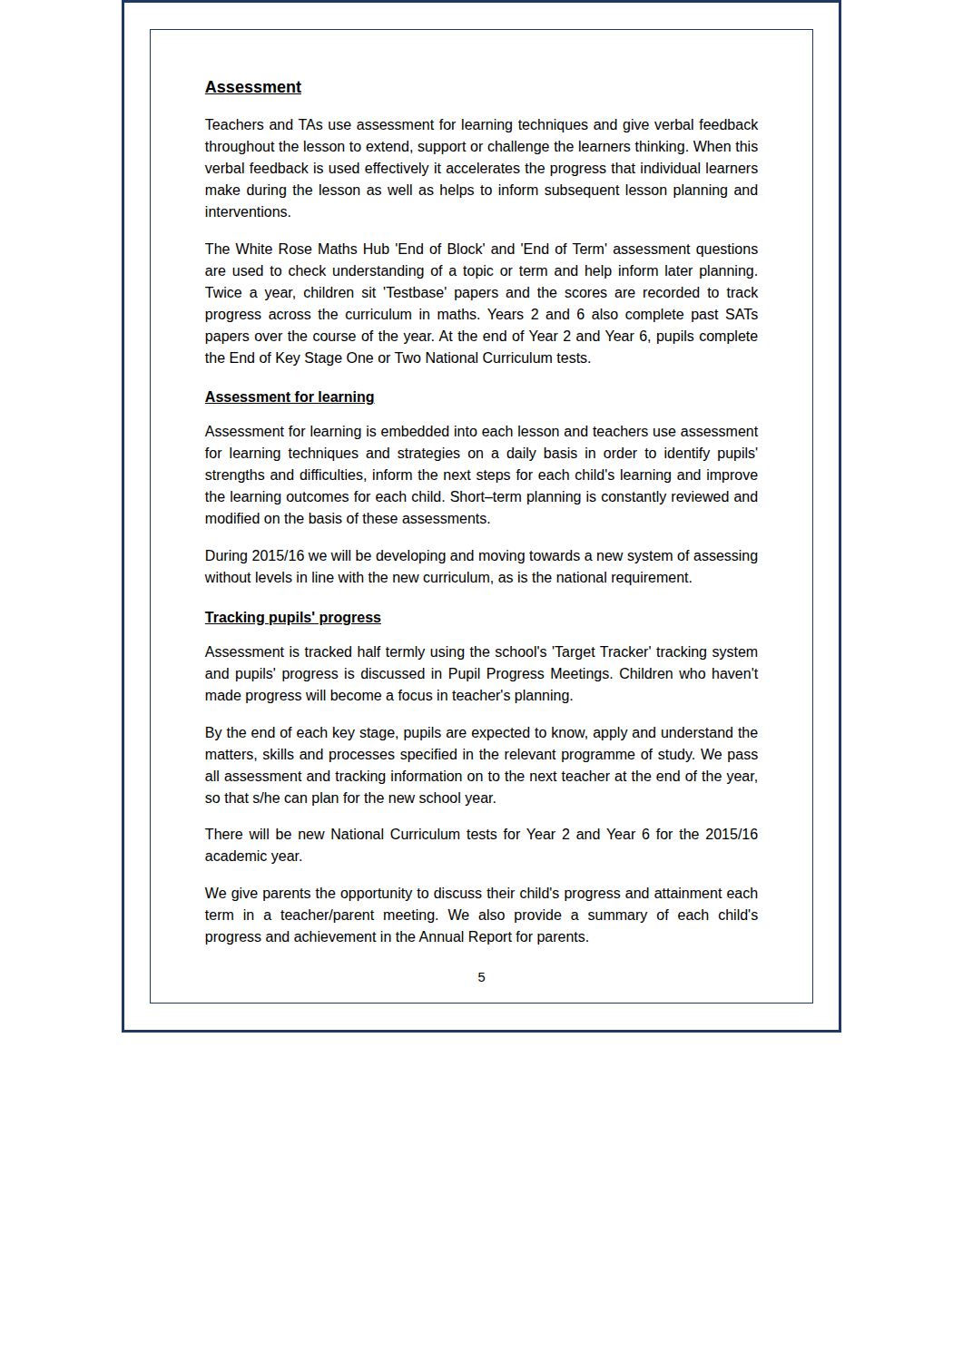Assessment
Teachers and TAs use assessment for learning techniques and give verbal feedback throughout the lesson to extend, support or challenge the learners thinking. When this verbal feedback is used effectively it accelerates the progress that individual learners make during the lesson as well as helps to inform subsequent lesson planning and interventions.
The White Rose Maths Hub 'End of Block' and 'End of Term' assessment questions are used to check understanding of a topic or term and help inform later planning. Twice a year, children sit 'Testbase' papers and the scores are recorded to track progress across the curriculum in maths. Years 2 and 6 also complete past SATs papers over the course of the year. At the end of Year 2 and Year 6, pupils complete the End of Key Stage One or Two National Curriculum tests.
Assessment for learning
Assessment for learning is embedded into each lesson and teachers use assessment for learning techniques and strategies on a daily basis in order to identify pupils' strengths and difficulties, inform the next steps for each child's learning and improve the learning outcomes for each child. Short–term planning is constantly reviewed and modified on the basis of these assessments.
During 2015/16 we will be developing and moving towards a new system of assessing without levels in line with the new curriculum, as is the national requirement.
Tracking pupils' progress
Assessment is tracked half termly using the school's 'Target Tracker' tracking system and pupils' progress is discussed in Pupil Progress Meetings. Children who haven't made progress will become a focus in teacher's planning.
By the end of each key stage, pupils are expected to know, apply and understand the matters, skills and processes specified in the relevant programme of study. We pass all assessment and tracking information on to the next teacher at the end of the year, so that s/he can plan for the new school year.
There will be new National Curriculum tests for Year 2 and Year 6 for the 2015/16 academic year.
We give parents the opportunity to discuss their child's progress and attainment each term in a teacher/parent meeting. We also provide a summary of each child's progress and achievement in the Annual Report for parents.
5